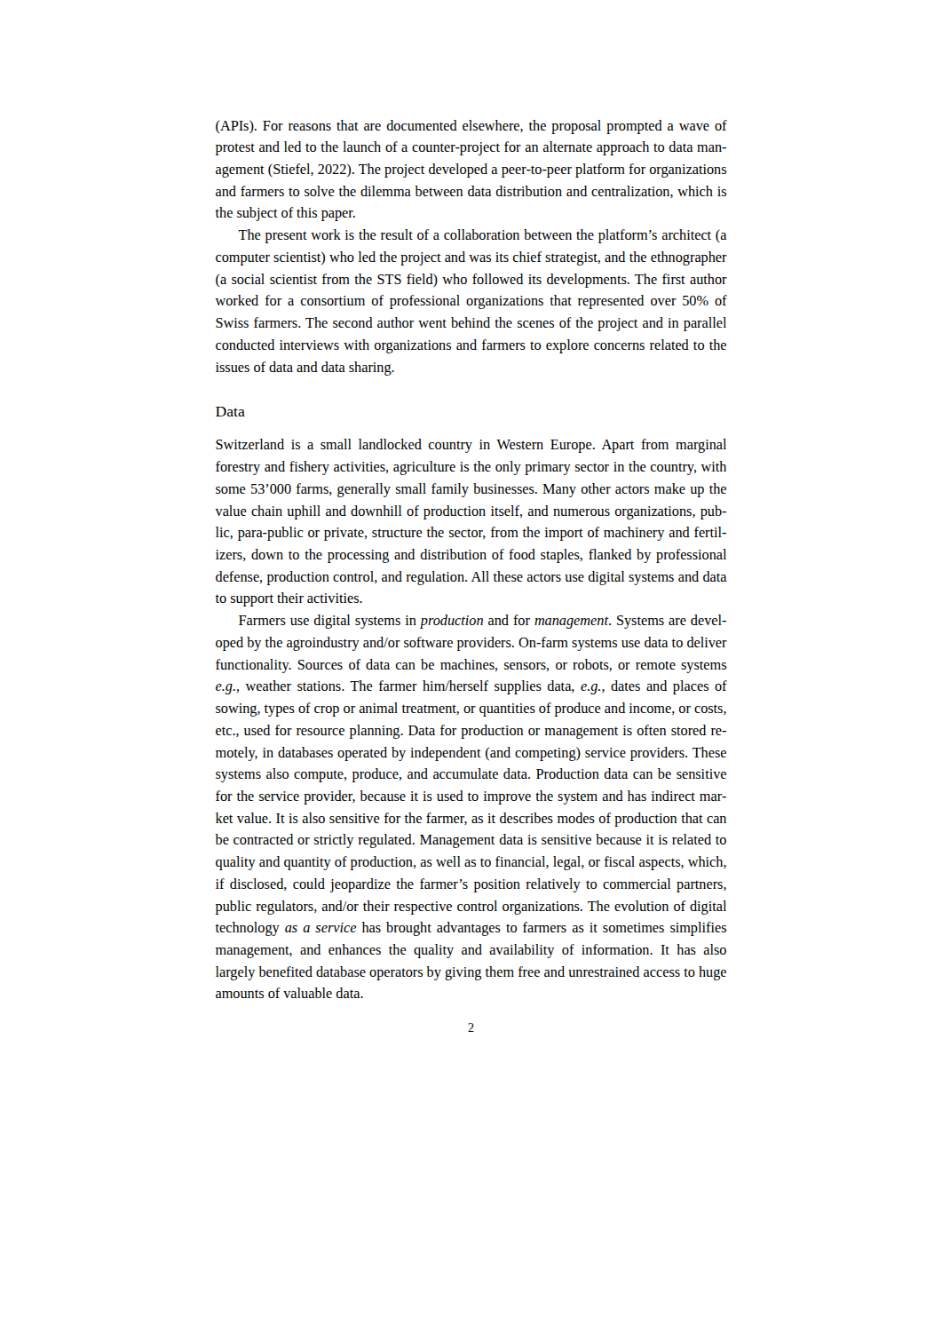(APIs). For reasons that are documented elsewhere, the proposal prompted a wave of protest and led to the launch of a counter-project for an alternate approach to data management (Stiefel, 2022). The project developed a peer-to-peer platform for organizations and farmers to solve the dilemma between data distribution and centralization, which is the subject of this paper.
The present work is the result of a collaboration between the platform’s architect (a computer scientist) who led the project and was its chief strategist, and the ethnographer (a social scientist from the STS field) who followed its developments. The first author worked for a consortium of professional organizations that represented over 50% of Swiss farmers. The second author went behind the scenes of the project and in parallel conducted interviews with organizations and farmers to explore concerns related to the issues of data and data sharing.
Data
Switzerland is a small landlocked country in Western Europe. Apart from marginal forestry and fishery activities, agriculture is the only primary sector in the country, with some 53’000 farms, generally small family businesses. Many other actors make up the value chain uphill and downhill of production itself, and numerous organizations, public, para-public or private, structure the sector, from the import of machinery and fertilizers, down to the processing and distribution of food staples, flanked by professional defense, production control, and regulation. All these actors use digital systems and data to support their activities.
Farmers use digital systems in production and for management. Systems are developed by the agroindustry and/or software providers. On-farm systems use data to deliver functionality. Sources of data can be machines, sensors, or robots, or remote systems e.g., weather stations. The farmer him/herself supplies data, e.g., dates and places of sowing, types of crop or animal treatment, or quantities of produce and income, or costs, etc., used for resource planning. Data for production or management is often stored remotely, in databases operated by independent (and competing) service providers. These systems also compute, produce, and accumulate data. Production data can be sensitive for the service provider, because it is used to improve the system and has indirect market value. It is also sensitive for the farmer, as it describes modes of production that can be contracted or strictly regulated. Management data is sensitive because it is related to quality and quantity of production, as well as to financial, legal, or fiscal aspects, which, if disclosed, could jeopardize the farmer’s position relatively to commercial partners, public regulators, and/or their respective control organizations. The evolution of digital technology as a service has brought advantages to farmers as it sometimes simplifies management, and enhances the quality and availability of information. It has also largely benefited database operators by giving them free and unrestrained access to huge amounts of valuable data.
2